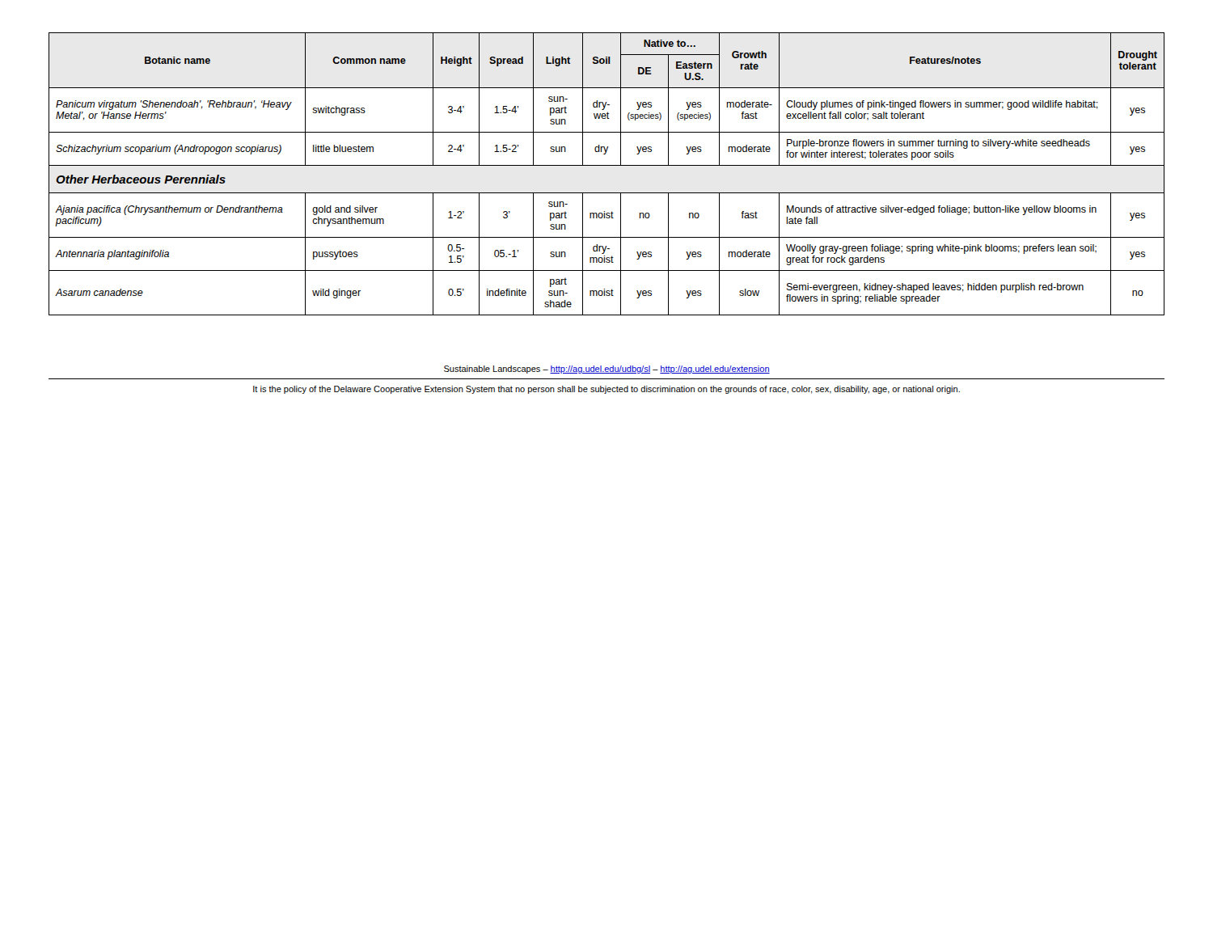| Botanic name | Common name | Height | Spread | Light | Soil | Native to… | Growth rate | Features/notes | Drought tolerant |
| --- | --- | --- | --- | --- | --- | --- | --- | --- | --- |
| DE | Eastern U.S. |
| Panicum virgatum 'Shenendoah', 'Rehbraun', ‘Heavy Metal’, or 'Hanse Herms' | switchgrass | 3-4’ | 1.5-4’ | sun- part sun | dry- wet | yes (species) | yes (species) | moderate- fast | Cloudy plumes of pink-tinged flowers in summer; good wildlife habitat; excellent fall color; salt tolerant | yes |
| Schizachyrium scoparium (Andropogon scopiarus) | little bluestem | 2-4’ | 1.5-2’ | sun | dry | yes | yes | moderate | Purple-bronze flowers in summer turning to silvery-white seedheads for winter interest; tolerates poor soils | yes |
| Other Herbaceous Perennials |
| Ajania pacifica (Chrysanthemum or Dendranthema pacificum) | gold and silver chrysanthemum | 1-2’ | 3’ | sun- part sun | moist | no | no | fast | Mounds of attractive silver-edged foliage; button-like yellow blooms in late fall | yes |
| Antennaria plantaginifolia | pussytoes | 0.5-1.5’ | 05.-1’ | sun | dry- moist | yes | yes | moderate | Woolly gray-green foliage; spring white-pink blooms; prefers lean soil; great for rock gardens | yes |
| Asarum canadense | wild ginger | 0.5’ | indefinite | part sun- shade | moist | yes | yes | slow | Semi-evergreen, kidney-shaped leaves; hidden purplish red-brown flowers in spring; reliable spreader | no |
Sustainable Landscapes – http://ag.udel.edu/udbg/sl – http://ag.udel.edu/extension
It is the policy of the Delaware Cooperative Extension System that no person shall be subjected to discrimination on the grounds of race, color, sex, disability, age, or national origin.